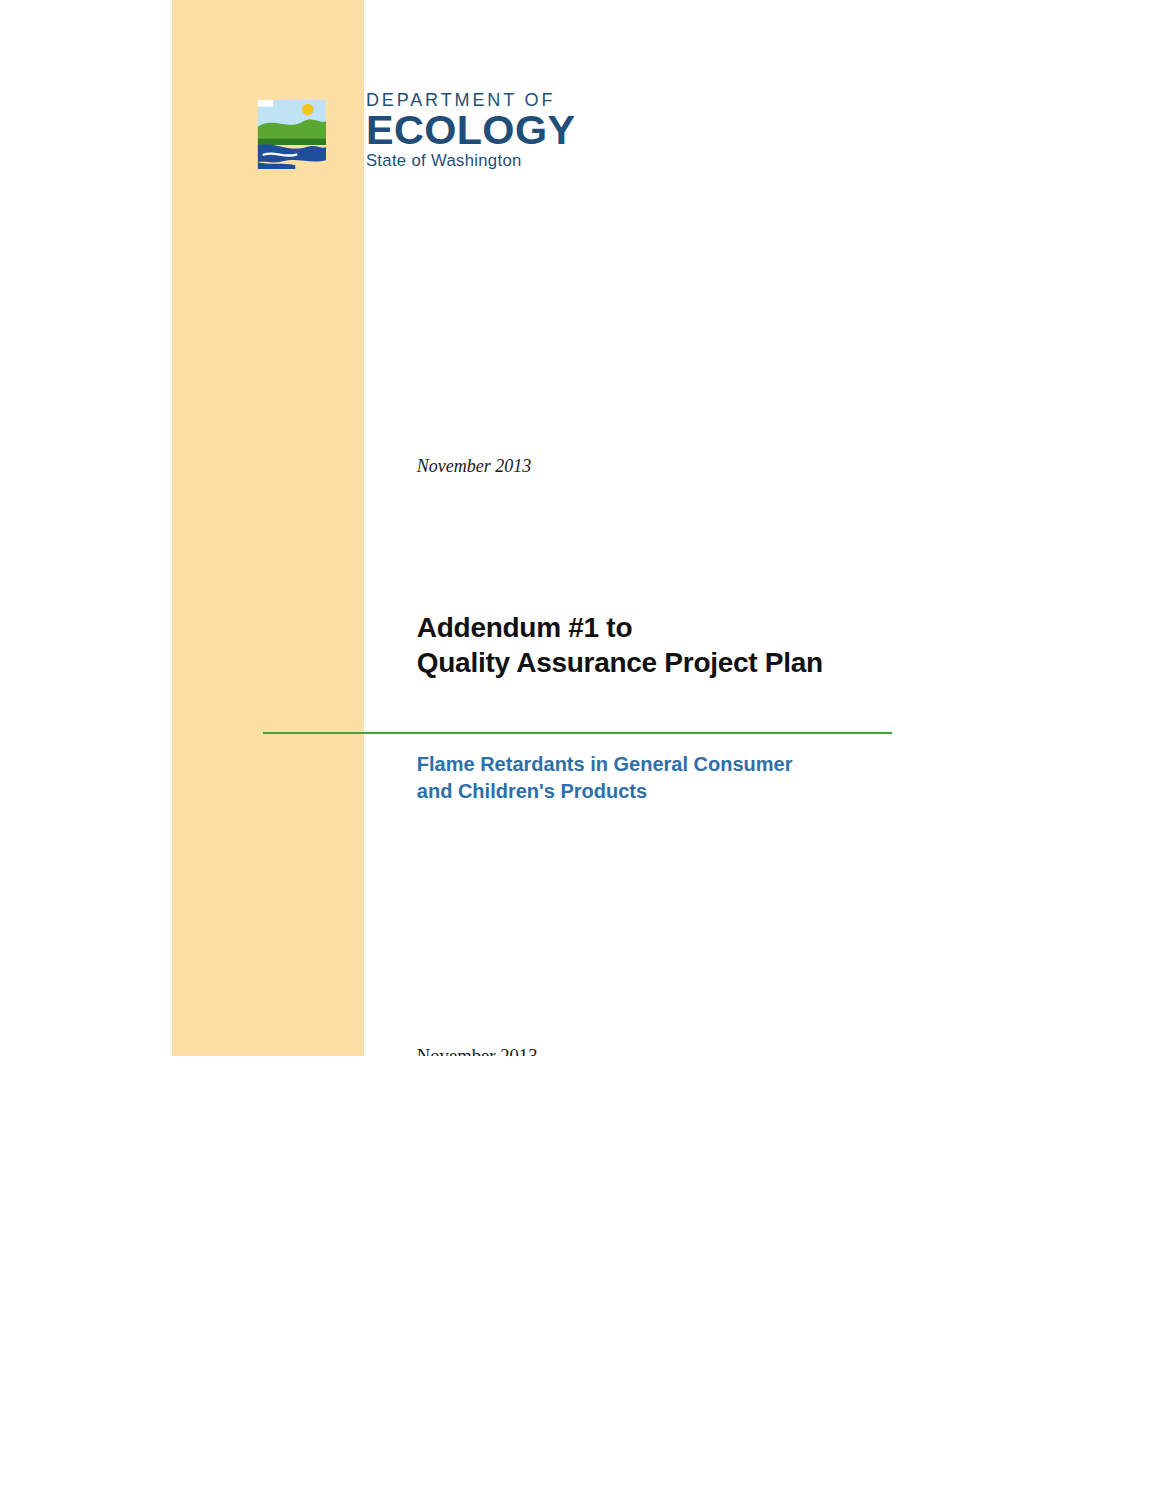DEPARTMENT OF
ECOLOGY
State of Washington
November 2013
Addendum #1 to
Quality Assurance Project Plan
Flame Retardants in General Consumer
and Children's Products
November 2013
Publication No. 12-07-025a